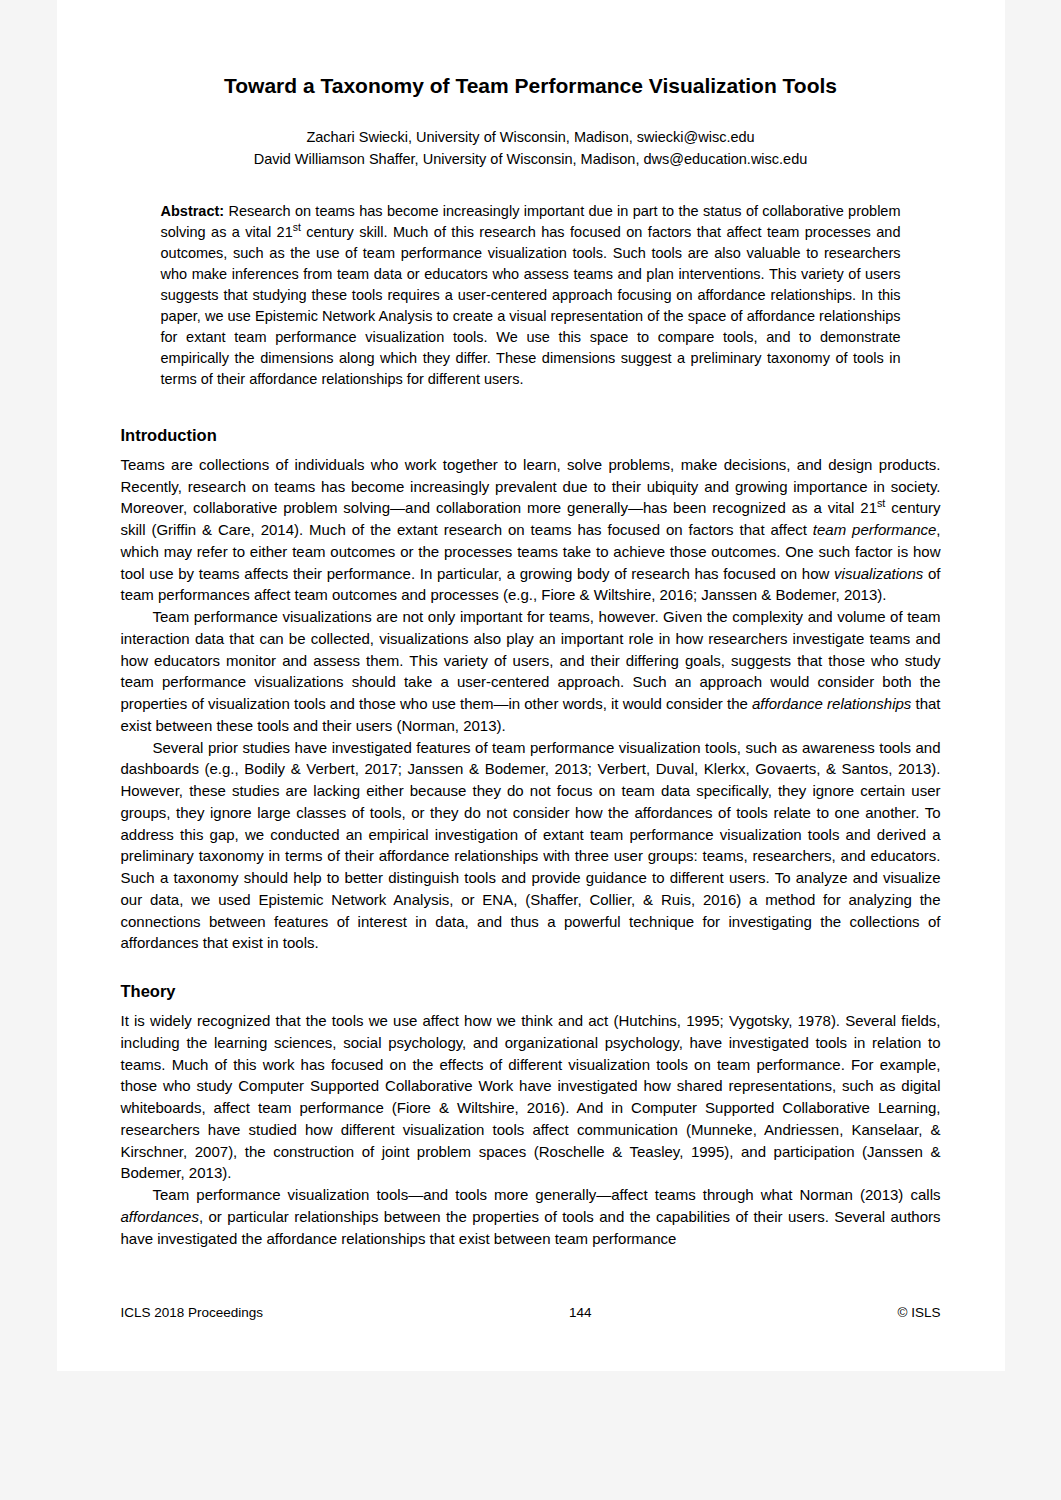Toward a Taxonomy of Team Performance Visualization Tools
Zachari Swiecki, University of Wisconsin, Madison, swiecki@wisc.edu
David Williamson Shaffer, University of Wisconsin, Madison, dws@education.wisc.edu
Abstract: Research on teams has become increasingly important due in part to the status of collaborative problem solving as a vital 21st century skill. Much of this research has focused on factors that affect team processes and outcomes, such as the use of team performance visualization tools. Such tools are also valuable to researchers who make inferences from team data or educators who assess teams and plan interventions. This variety of users suggests that studying these tools requires a user-centered approach focusing on affordance relationships. In this paper, we use Epistemic Network Analysis to create a visual representation of the space of affordance relationships for extant team performance visualization tools. We use this space to compare tools, and to demonstrate empirically the dimensions along which they differ. These dimensions suggest a preliminary taxonomy of tools in terms of their affordance relationships for different users.
Introduction
Teams are collections of individuals who work together to learn, solve problems, make decisions, and design products. Recently, research on teams has become increasingly prevalent due to their ubiquity and growing importance in society. Moreover, collaborative problem solving—and collaboration more generally—has been recognized as a vital 21st century skill (Griffin & Care, 2014). Much of the extant research on teams has focused on factors that affect team performance, which may refer to either team outcomes or the processes teams take to achieve those outcomes. One such factor is how tool use by teams affects their performance. In particular, a growing body of research has focused on how visualizations of team performances affect team outcomes and processes (e.g., Fiore & Wiltshire, 2016; Janssen & Bodemer, 2013).
Team performance visualizations are not only important for teams, however. Given the complexity and volume of team interaction data that can be collected, visualizations also play an important role in how researchers investigate teams and how educators monitor and assess them. This variety of users, and their differing goals, suggests that those who study team performance visualizations should take a user-centered approach. Such an approach would consider both the properties of visualization tools and those who use them—in other words, it would consider the affordance relationships that exist between these tools and their users (Norman, 2013).
Several prior studies have investigated features of team performance visualization tools, such as awareness tools and dashboards (e.g., Bodily & Verbert, 2017; Janssen & Bodemer, 2013; Verbert, Duval, Klerkx, Govaerts, & Santos, 2013). However, these studies are lacking either because they do not focus on team data specifically, they ignore certain user groups, they ignore large classes of tools, or they do not consider how the affordances of tools relate to one another. To address this gap, we conducted an empirical investigation of extant team performance visualization tools and derived a preliminary taxonomy in terms of their affordance relationships with three user groups: teams, researchers, and educators. Such a taxonomy should help to better distinguish tools and provide guidance to different users. To analyze and visualize our data, we used Epistemic Network Analysis, or ENA, (Shaffer, Collier, & Ruis, 2016) a method for analyzing the connections between features of interest in data, and thus a powerful technique for investigating the collections of affordances that exist in tools.
Theory
It is widely recognized that the tools we use affect how we think and act (Hutchins, 1995; Vygotsky, 1978). Several fields, including the learning sciences, social psychology, and organizational psychology, have investigated tools in relation to teams. Much of this work has focused on the effects of different visualization tools on team performance. For example, those who study Computer Supported Collaborative Work have investigated how shared representations, such as digital whiteboards, affect team performance (Fiore & Wiltshire, 2016). And in Computer Supported Collaborative Learning, researchers have studied how different visualization tools affect communication (Munneke, Andriessen, Kanselaar, & Kirschner, 2007), the construction of joint problem spaces (Roschelle & Teasley, 1995), and participation (Janssen & Bodemer, 2013).
Team performance visualization tools—and tools more generally—affect teams through what Norman (2013) calls affordances, or particular relationships between the properties of tools and the capabilities of their users. Several authors have investigated the affordance relationships that exist between team performance
ICLS 2018 Proceedings 144 © ISLS